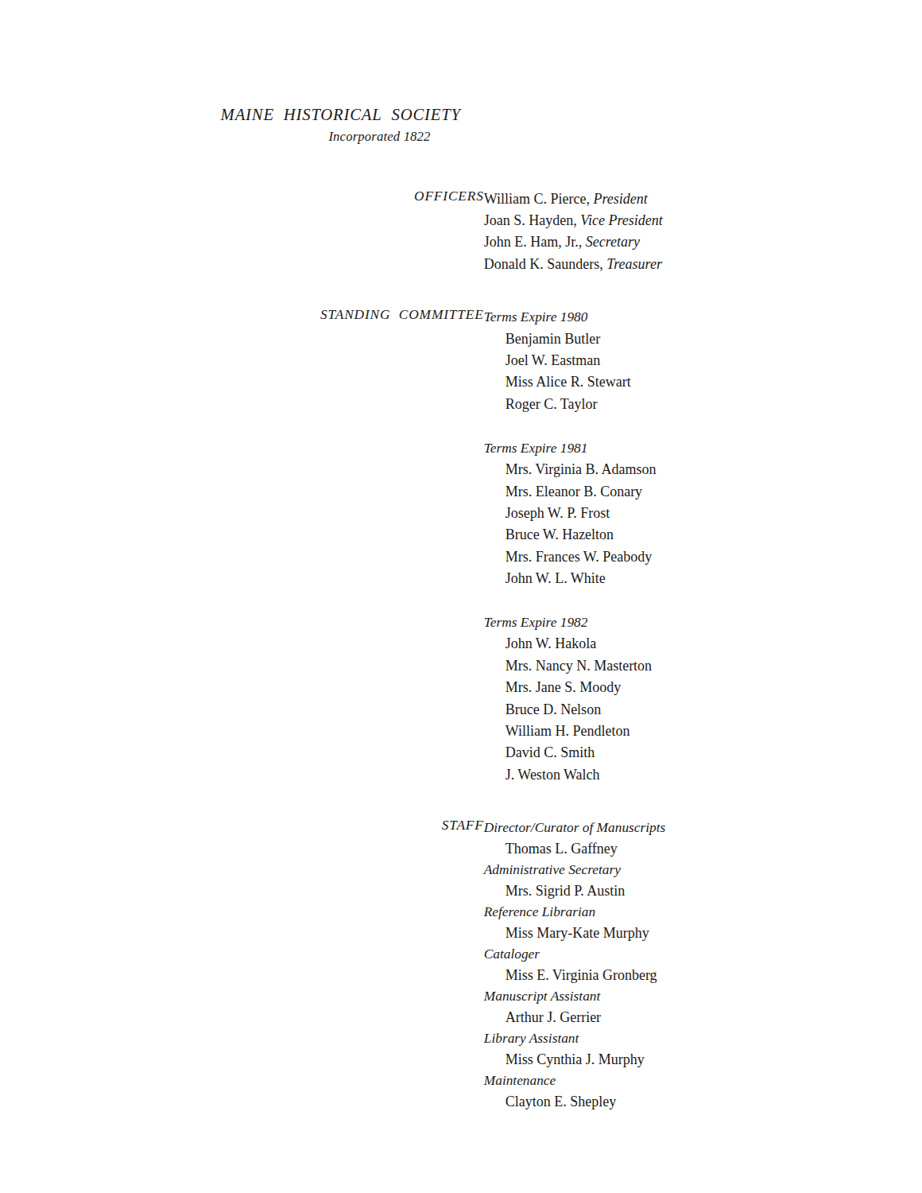MAINE HISTORICAL SOCIETY
Incorporated 1822
| OFFICERS | William C. Pierce, President Joan S. Hayden, Vice President John E. Ham, Jr., Secretary Donald K. Saunders, Treasurer |
| STANDING COMMITTEE | Terms Expire 1980 Benjamin Butler Joel W. Eastman Miss Alice R. Stewart Roger C. Taylor Terms Expire 1981 Mrs. Virginia B. Adamson Mrs. Eleanor B. Conary Joseph W. P. Frost Bruce W. Hazelton Mrs. Frances W. Peabody John W. L. White Terms Expire 1982 John W. Hakola Mrs. Nancy N. Masterton Mrs. Jane S. Moody Bruce D. Nelson William H. Pendleton David C. Smith J. Weston Walch |
| STAFF | Director/Curator of Manuscripts Thomas L. Gaffney Administrative Secretary Mrs. Sigrid P. Austin Reference Librarian Miss Mary-Kate Murphy Cataloger Miss E. Virginia Gronberg Manuscript Assistant Arthur J. Gerrier Library Assistant Miss Cynthia J. Murphy Maintenance Clayton E. Shepley |